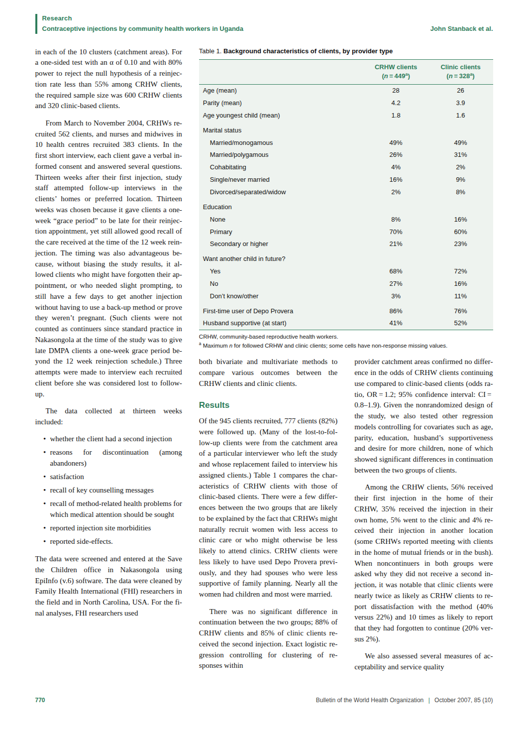Research
Contraceptive injections by community health workers in Uganda
John Stanback et al.
in each of the 10 clusters (catchment areas). For a one-sided test with an α of 0.10 and with 80% power to reject the null hypothesis of a reinjection rate less than 55% among CRHW clients, the required sample size was 600 CRHW clients and 320 clinic-based clients.
From March to November 2004, CRHWs recruited 562 clients, and nurses and midwives in 10 health centres recruited 383 clients. In the first short interview, each client gave a verbal informed consent and answered several questions. Thirteen weeks after their first injection, study staff attempted follow-up interviews in the clients’ homes or preferred location. Thirteen weeks was chosen because it gave clients a one-week “grace period” to be late for their reinjection appointment, yet still allowed good recall of the care received at the time of the 12 week reinjection. The timing was also advantageous because, without biasing the study results, it allowed clients who might have forgotten their appointment, or who needed slight prompting, to still have a few days to get another injection without having to use a back-up method or prove they weren’t pregnant. (Such clients were not counted as continuers since standard practice in Nakasongola at the time of the study was to give late DMPA clients a one-week grace period beyond the 12 week reinjection schedule.) Three attempts were made to interview each recruited client before she was considered lost to follow-up.
The data collected at thirteen weeks included:
whether the client had a second injection
reasons for discontinuation (among abandoners)
satisfaction
recall of key counselling messages
recall of method-related health problems for which medical attention should be sought
reported injection site morbidities
reported side-effects.
The data were screened and entered at the Save the Children office in Nakasongola using EpiInfo (v.6) software. The data were cleaned by Family Health International (FHI) researchers in the field and in North Carolina, USA. For the final analyses, FHI researchers used
Table 1. Background characteristics of clients, by provider type
| | CRHW clients ( n = 449 a ) | Clinic clients ( n = 328 a ) |
| --- | --- | --- |
| Age (mean) | 28 | 26 |
| Parity (mean) | 4.2 | 3.9 |
| Age youngest child (mean) | 1.8 | 1.6 |
| Marital status | | |
| Married/monogamous | 49% | 49% |
| Married/polygamous | 26% | 31% |
| Cohabitating | 4% | 2% |
| Single/never married | 16% | 9% |
| Divorced/separated/widow | 2% | 8% |
| Education | | |
| None | 8% | 16% |
| Primary | 70% | 60% |
| Secondary or higher | 21% | 23% |
| Want another child in future? | | |
| Yes | 68% | 72% |
| No | 27% | 16% |
| Don’t know/other | 3% | 11% |
| First-time user of Depo Provera | 86% | 76% |
| Husband supportive (at start) | 41% | 52% |
CRHW, community-based reproductive health workers.
a Maximum n for followed CRHW and clinic clients; some cells have non-response missing values.
both bivariate and multivariate methods to compare various outcomes between the CRHW clients and clinic clients.
Results
Of the 945 clients recruited, 777 clients (82%) were followed up. (Many of the lost-to-follow-up clients were from the catchment area of a particular interviewer who left the study and whose replacement failed to interview his assigned clients.) Table 1 compares the characteristics of CRHW clients with those of clinic-based clients. There were a few differences between the two groups that are likely to be explained by the fact that CRHWs might naturally recruit women with less access to clinic care or who might otherwise be less likely to attend clinics. CRHW clients were less likely to have used Depo Provera previously, and they had spouses who were less supportive of family planning. Nearly all the women had children and most were married.
There was no significant difference in continuation between the two groups; 88% of CRHW clients and 85% of clinic clients received the second injection. Exact logistic regression controlling for clustering of responses within
provider catchment areas confirmed no difference in the odds of CRHW clients continuing use compared to clinic-based clients (odds ratio, OR = 1.2; 95% confidence interval: CI = 0.8–1.9). Given the nonrandomized design of the study, we also tested other regression models controlling for covariates such as age, parity, education, husband’s supportiveness and desire for more children, none of which showed significant differences in continuation between the two groups of clients.
Among the CRHW clients, 56% received their first injection in the home of their CRHW, 35% received the injection in their own home, 5% went to the clinic and 4% received their injection in another location (some CRHWs reported meeting with clients in the home of mutual friends or in the bush). When noncontinuers in both groups were asked why they did not receive a second injection, it was notable that clinic clients were nearly twice as likely as CRHW clients to report dissatisfaction with the method (40% versus 22%) and 10 times as likely to report that they had forgotten to continue (20% versus 2%).
We also assessed several measures of acceptability and service quality
770
Bulletin of the World Health Organization | October 2007, 85 (10)